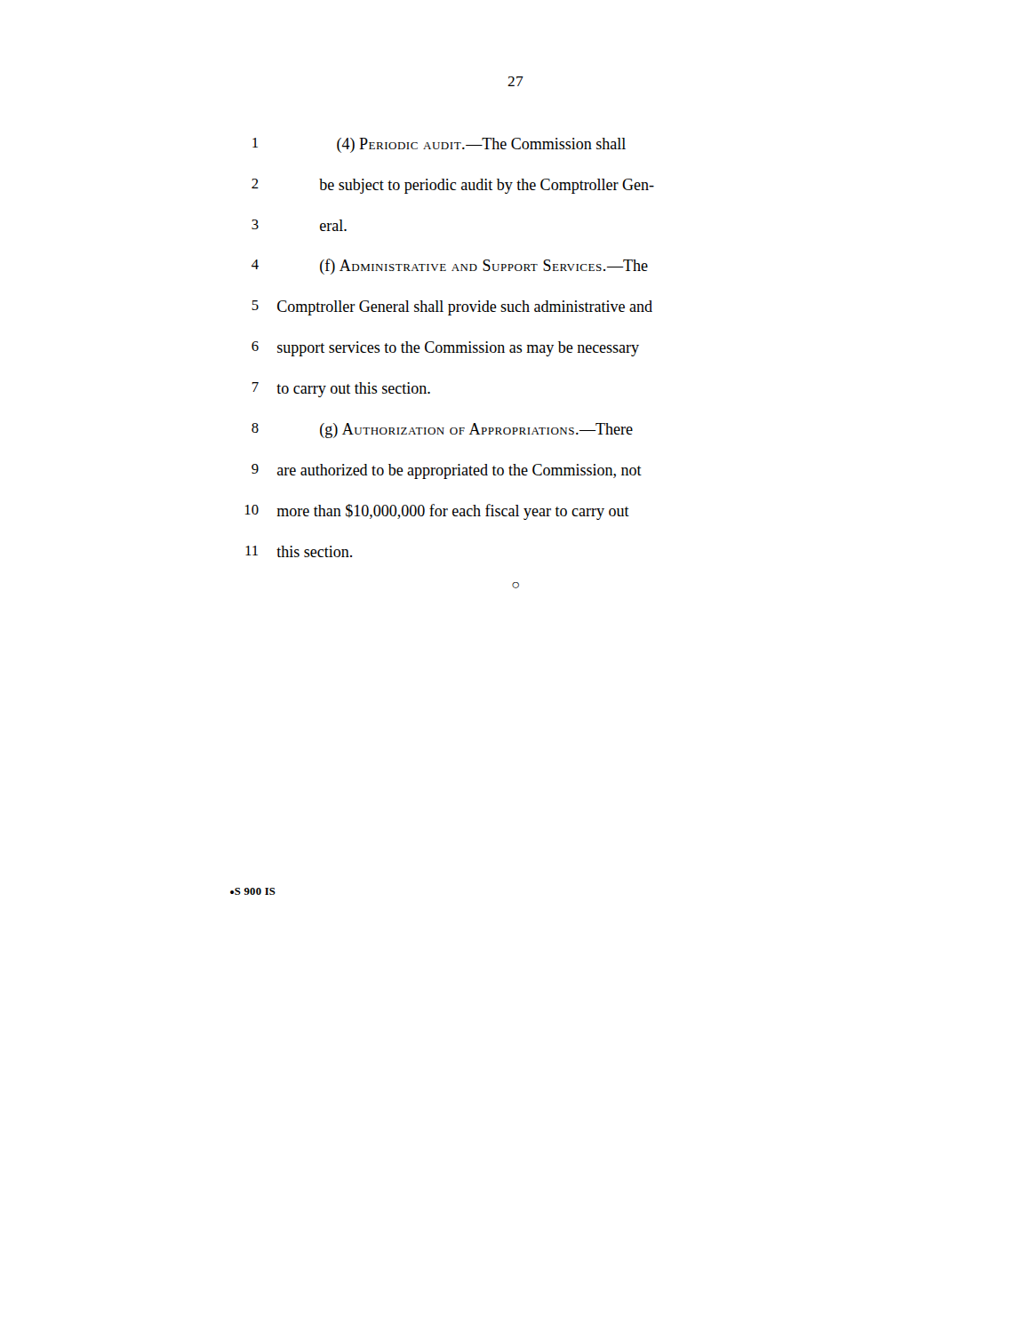27
(4) Periodic audit.—The Commission shall
be subject to periodic audit by the Comptroller Gen-
eral.
(f) Administrative and Support Services.—The
Comptroller General shall provide such administrative and
support services to the Commission as may be necessary
to carry out this section.
(g) Authorization of Appropriations.—There
are authorized to be appropriated to the Commission, not
more than $10,000,000 for each fiscal year to carry out
this section.
○
•S 900 IS